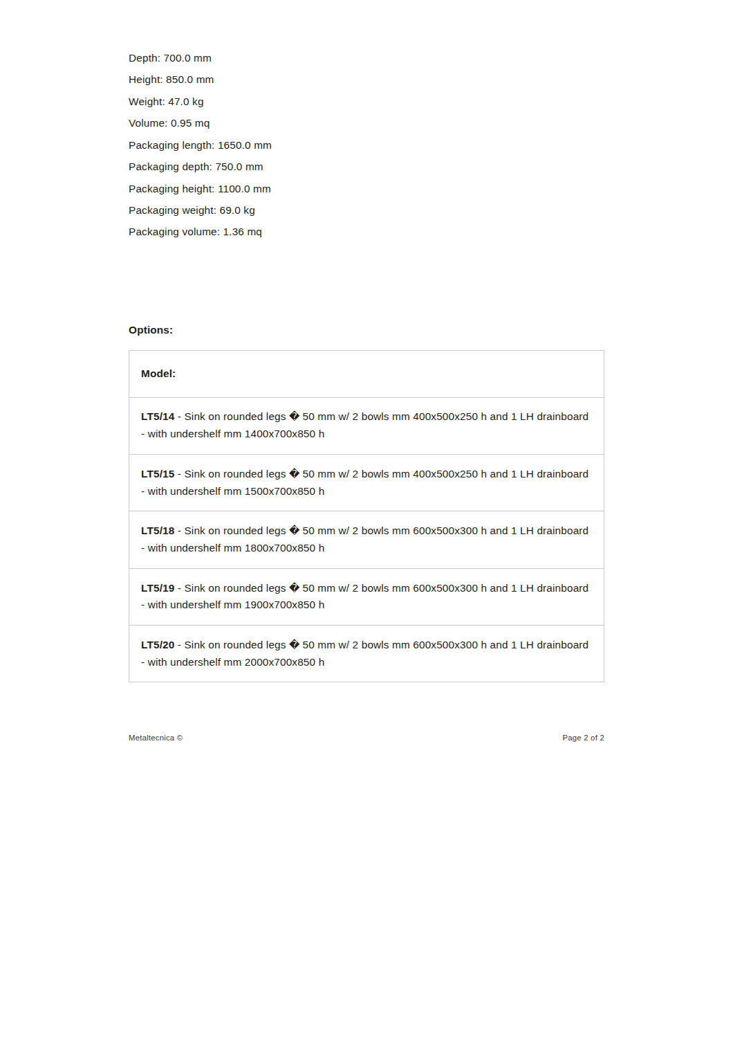Depth: 700.0 mm
Height: 850.0 mm
Weight: 47.0 kg
Volume: 0.95 mq
Packaging length: 1650.0 mm
Packaging depth: 750.0 mm
Packaging height: 1100.0 mm
Packaging weight: 69.0 kg
Packaging volume: 1.36 mq
Options:
| Model: |
| LT5/14 - Sink on rounded legs � 50 mm w/ 2 bowls mm 400x500x250 h and 1 LH drainboard - with undershelf mm 1400x700x850 h |
| LT5/15 - Sink on rounded legs � 50 mm w/ 2 bowls mm 400x500x250 h and 1 LH drainboard - with undershelf mm 1500x700x850 h |
| LT5/18 - Sink on rounded legs � 50 mm w/ 2 bowls mm 600x500x300 h and 1 LH drainboard - with undershelf mm 1800x700x850 h |
| LT5/19 - Sink on rounded legs � 50 mm w/ 2 bowls mm 600x500x300 h and 1 LH drainboard - with undershelf mm 1900x700x850 h |
| LT5/20 - Sink on rounded legs � 50 mm w/ 2 bowls mm 600x500x300 h and 1 LH drainboard - with undershelf mm 2000x700x850 h |
Metaltecnica © Page 2 of 2